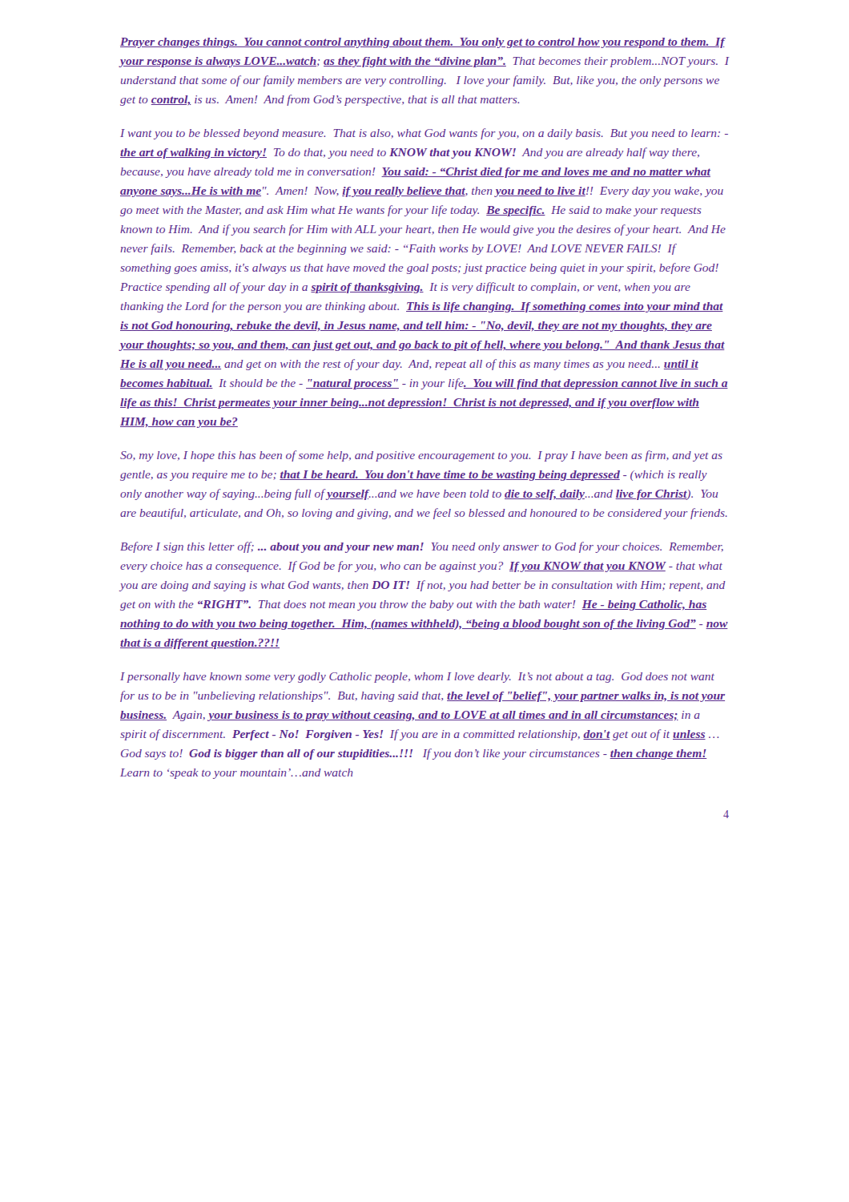Prayer changes things. You cannot control anything about them. You only get to control how you respond to them. If your response is always LOVE...watch; as they fight with the “divine plan”. That becomes their problem...NOT yours. I understand that some of our family members are very controlling. I love your family. But, like you, the only persons we get to control, is us. Amen! And from God’s perspective, that is all that matters.
I want you to be blessed beyond measure. That is also, what God wants for you, on a daily basis. But you need to learn: - the art of walking in victory! To do that, you need to KNOW that you KNOW! And you are already half way there, because, you have already told me in conversation! You said: - “Christ died for me and loves me and no matter what anyone says...He is with me". Amen! Now, if you really believe that, then you need to live it!! Every day you wake, you go meet with the Master, and ask Him what He wants for your life today. Be specific. He said to make your requests known to Him. And if you search for Him with ALL your heart, then He would give you the desires of your heart. And He never fails. Remember, back at the beginning we said: - “Faith works by LOVE! And LOVE NEVER FAILS! If something goes amiss, it's always us that have moved the goal posts; just practice being quiet in your spirit, before God! Practice spending all of your day in a spirit of thanksgiving. It is very difficult to complain, or vent, when you are thanking the Lord for the person you are thinking about. This is life changing. If something comes into your mind that is not God honouring, rebuke the devil, in Jesus name, and tell him: - "No, devil, they are not my thoughts, they are your thoughts; so you, and them, can just get out, and go back to pit of hell, where you belong." And thank Jesus that He is all you need... and get on with the rest of your day. And, repeat all of this as many times as you need... until it becomes habitual. It should be the - "natural process" - in your life. You will find that depression cannot live in such a life as this! Christ permeates your inner being...not depression! Christ is not depressed, and if you overflow with HIM, how can you be?
So, my love, I hope this has been of some help, and positive encouragement to you. I pray I have been as firm, and yet as gentle, as you require me to be; that I be heard. You don't have time to be wasting being depressed - (which is really only another way of saying...being full of yourself...and we have been told to die to self, daily...and live for Christ). You are beautiful, articulate, and Oh, so loving and giving, and we feel so blessed and honoured to be considered your friends.
Before I sign this letter off; ... about you and your new man! You need only answer to God for your choices. Remember, every choice has a consequence. If God be for you, who can be against you? If you KNOW that you KNOW - that what you are doing and saying is what God wants, then DO IT! If not, you had better be in consultation with Him; repent, and get on with the “RIGHT”. That does not mean you throw the baby out with the bath water! He - being Catholic, has nothing to do with you two being together. Him, (names withheld), “being a blood bought son of the living God” - now that is a different question.??!!
I personally have known some very godly Catholic people, whom I love dearly. It’s not about a tag. God does not want for us to be in "unbelieving relationships". But, having said that, the level of "belief", your partner walks in, is not your business. Again, your business is to pray without ceasing, and to LOVE at all times and in all circumstances; in a spirit of discernment. Perfect - No! Forgiven - Yes! If you are in a committed relationship, don't get out of it unless …God says to! God is bigger than all of our stupidities...!!! If you don’t like your circumstances - then change them! Learn to ‘speak to your mountain’…and watch
4